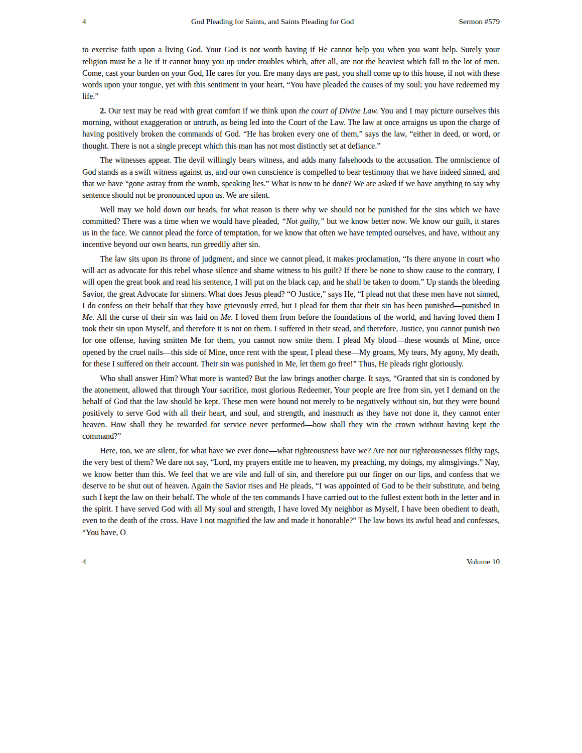4
God Pleading for Saints, and Saints Pleading for God
Sermon #579
to exercise faith upon a living God. Your God is not worth having if He cannot help you when you want help. Surely your religion must be a lie if it cannot buoy you up under troubles which, after all, are not the heaviest which fall to the lot of men. Come, cast your burden on your God, He cares for you. Ere many days are past, you shall come up to this house, if not with these words upon your tongue, yet with this sentiment in your heart, “You have pleaded the causes of my soul; you have redeemed my life.”
2. Our text may be read with great comfort if we think upon the court of Divine Law. You and I may picture ourselves this morning, without exaggeration or untruth, as being led into the Court of the Law. The law at once arraigns us upon the charge of having positively broken the commands of God. “He has broken every one of them,” says the law, “either in deed, or word, or thought. There is not a single precept which this man has not most distinctly set at defiance.”
The witnesses appear. The devil willingly bears witness, and adds many falsehoods to the accusation. The omniscience of God stands as a swift witness against us, and our own conscience is compelled to bear testimony that we have indeed sinned, and that we have “gone astray from the womb, speaking lies.” What is now to be done? We are asked if we have anything to say why sentence should not be pronounced upon us. We are silent.
Well may we hold down our heads, for what reason is there why we should not be punished for the sins which we have committed? There was a time when we would have pleaded, “Not guilty,” but we know better now. We know our guilt, it stares us in the face. We cannot plead the force of temptation, for we know that often we have tempted ourselves, and have, without any incentive beyond our own hearts, run greedily after sin.
The law sits upon its throne of judgment, and since we cannot plead, it makes proclamation, “Is there anyone in court who will act as advocate for this rebel whose silence and shame witness to his guilt? If there be none to show cause to the contrary, I will open the great book and read his sentence, I will put on the black cap, and he shall be taken to doom.” Up stands the bleeding Savior, the great Advocate for sinners. What does Jesus plead? “O Justice,” says He, “I plead not that these men have not sinned, I do confess on their behalf that they have grievously erred, but I plead for them that their sin has been punished—punished in Me. All the curse of their sin was laid on Me. I loved them from before the foundations of the world, and having loved them I took their sin upon Myself, and therefore it is not on them. I suffered in their stead, and therefore, Justice, you cannot punish two for one offense, having smitten Me for them, you cannot now smite them. I plead My blood—these wounds of Mine, once opened by the cruel nails—this side of Mine, once rent with the spear, I plead these—My groans, My tears, My agony, My death, for these I suffered on their account. Their sin was punished in Me, let them go free!” Thus, He pleads right gloriously.
Who shall answer Him? What more is wanted? But the law brings another charge. It says, “Granted that sin is condoned by the atonement, allowed that through Your sacrifice, most glorious Redeemer, Your people are free from sin, yet I demand on the behalf of God that the law should be kept. These men were bound not merely to be negatively without sin, but they were bound positively to serve God with all their heart, and soul, and strength, and inasmuch as they have not done it, they cannot enter heaven. How shall they be rewarded for service never performed—how shall they win the crown without having kept the command?”
Here, too, we are silent, for what have we ever done—what righteousness have we? Are not our righteousnesses filthy rags, the very best of them? We dare not say, “Lord, my prayers entitle me to heaven, my preaching, my doings, my almsgivings.” Nay, we know better than this. We feel that we are vile and full of sin, and therefore put our finger on our lips, and confess that we deserve to be shut out of heaven. Again the Savior rises and He pleads, “I was appointed of God to be their substitute, and being such I kept the law on their behalf. The whole of the ten commands I have carried out to the fullest extent both in the letter and in the spirit. I have served God with all My soul and strength, I have loved My neighbor as Myself, I have been obedient to death, even to the death of the cross. Have I not magnified the law and made it honorable?” The law bows its awful head and confesses, “You have, O
4
Volume 10